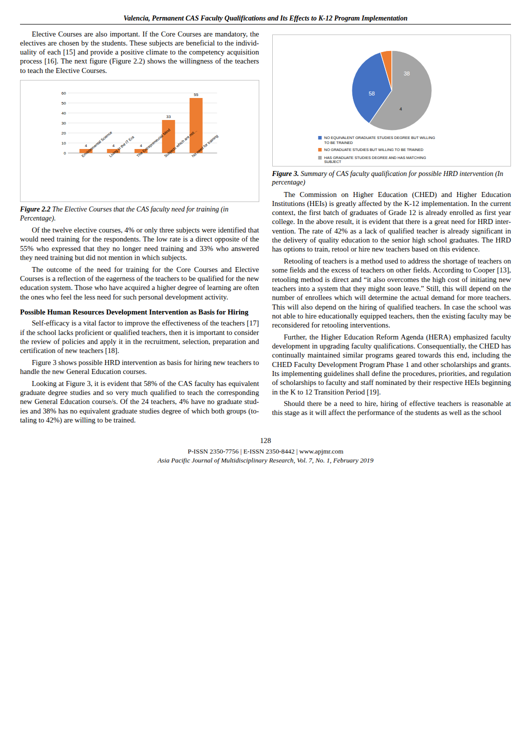Valencia, Permanent CAS Faculty Qualifications and Its Effects to K-12 Program Implementation
Elective Courses are also important. If the Core Courses are mandatory, the electives are chosen by the students. These subjects are beneficial to the individuality of each [15] and provide a positive climate to the competency acquisition process [16]. The next figure (Figure 2.2) shows the willingness of the teachers to teach the Elective Courses.
60 50 40 30 20 10 0 4 4 4 33 55 Environmental Science Living in the IT Era The Entrepreneurial Mind Subjects which are not… No need for training
Figure 2.2 The Elective Courses that the CAS faculty need for training (in Percentage).
Of the twelve elective courses, 4% or only three subjects were identified that would need training for the respondents. The low rate is a direct opposite of the 55% who expressed that they no longer need training and 33% who answered they need training but did not mention in which subjects.
The outcome of the need for training for the Core Courses and Elective Courses is a reflection of the eagerness of the teachers to be qualified for the new education system. Those who have acquired a higher degree of learning are often the ones who feel the less need for such personal development activity.
Possible Human Resources Development Intervention as Basis for Hiring
Self-efficacy is a vital factor to improve the effectiveness of the teachers [17] if the school lacks proficient or qualified teachers, then it is important to consider the review of policies and apply it in the recruitment, selection, preparation and certification of new teachers [18].
Figure 3 shows possible HRD intervention as basis for hiring new teachers to handle the new General Education courses.
Looking at Figure 3, it is evident that 58% of the CAS faculty has equivalent graduate degree studies and so very much qualified to teach the corresponding new General Education course/s. Of the 24 teachers, 4% have no graduate studies and 38% has no equivalent graduate studies degree of which both groups (totaling to 42%) are willing to be trained.
38 58 4 NO EQUIVALENT GRADUATE STUDIES DEGREE BUT WILLING TO BE TRAINED NO GRADUATE STUDIES BUT WILLING TO BE TRAINED HAS GRADUATE STUDIES DEGREE AND HAS MATCHING SUBJECT
Figure 3. Summary of CAS faculty qualification for possible HRD intervention (In percentage)
The Commission on Higher Education (CHED) and Higher Education Institutions (HEIs) is greatly affected by the K-12 implementation. In the current context, the first batch of graduates of Grade 12 is already enrolled as first year college. In the above result, it is evident that there is a great need for HRD intervention. The rate of 42% as a lack of qualified teacher is already significant in the delivery of quality education to the senior high school graduates. The HRD has options to train, retool or hire new teachers based on this evidence.
Retooling of teachers is a method used to address the shortage of teachers on some fields and the excess of teachers on other fields. According to Cooper [13], retooling method is direct and “it also overcomes the high cost of initiating new teachers into a system that they might soon leave.” Still, this will depend on the number of enrollees which will determine the actual demand for more teachers. This will also depend on the hiring of qualified teachers. In case the school was not able to hire educationally equipped teachers, then the existing faculty may be reconsidered for retooling interventions.
Further, the Higher Education Reform Agenda (HERA) emphasized faculty development in upgrading faculty qualifications. Consequentially, the CHED has continually maintained similar programs geared towards this end, including the CHED Faculty Development Program Phase 1 and other scholarships and grants. Its implementing guidelines shall define the procedures, priorities, and regulation of scholarships to faculty and staff nominated by their respective HEIs beginning in the K to 12 Transition Period [19].
Should there be a need to hire, hiring of effective teachers is reasonable at this stage as it will affect the performance of the students as well as the school
128
P-ISSN 2350-7756 | E-ISSN 2350-8442 | www.apjmr.com
Asia Pacific Journal of Multidisciplinary Research, Vol. 7, No. 1, February 2019